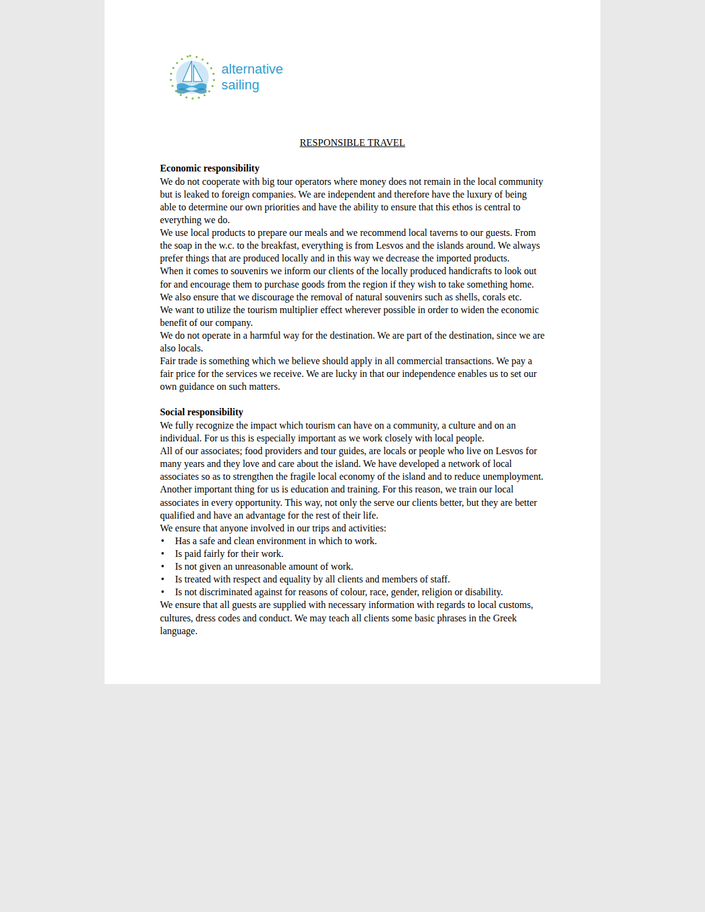Alternative Sailing alternative sailing
RESPONSIBLE TRAVEL
Economic responsibility
We do not cooperate with big tour operators where money does not remain in the local community but is leaked to foreign companies. We are independent and therefore have the luxury of being able to determine our own priorities and have the ability to ensure that this ethos is central to everything we do.
We use local products to prepare our meals and we recommend local taverns to our guests. From the soap in the w.c. to the breakfast, everything is from Lesvos and the islands around. We always prefer things that are produced locally and in this way we decrease the imported products.
When it comes to souvenirs we inform our clients of the locally produced handicrafts to look out for and encourage them to purchase goods from the region if they wish to take something home. We also ensure that we discourage the removal of natural souvenirs such as shells, corals etc.
We want to utilize the tourism multiplier effect wherever possible in order to widen the economic benefit of our company.
We do not operate in a harmful way for the destination. We are part of the destination, since we are also locals.
Fair trade is something which we believe should apply in all commercial transactions. We pay a fair price for the services we receive. We are lucky in that our independence enables us to set our own guidance on such matters.
Social responsibility
We fully recognize the impact which tourism can have on a community, a culture and on an individual. For us this is especially important as we work closely with local people.
All of our associates; food providers and tour guides, are locals or people who live on Lesvos for many years and they love and care about the island. We have developed a network of local associates so as to strengthen the fragile local economy of the island and to reduce unemployment.
Another important thing for us is education and training. For this reason, we train our local associates in every opportunity. This way, not only the serve our clients better, but they are better qualified and have an advantage for the rest of their life.
We ensure that anyone involved in our trips and activities:
Has a safe and clean environment in which to work.
Is paid fairly for their work.
Is not given an unreasonable amount of work.
Is treated with respect and equality by all clients and members of staff.
Is not discriminated against for reasons of colour, race, gender, religion or disability.
We ensure that all guests are supplied with necessary information with regards to local customs, cultures, dress codes and conduct. We may teach all clients some basic phrases in the Greek language.